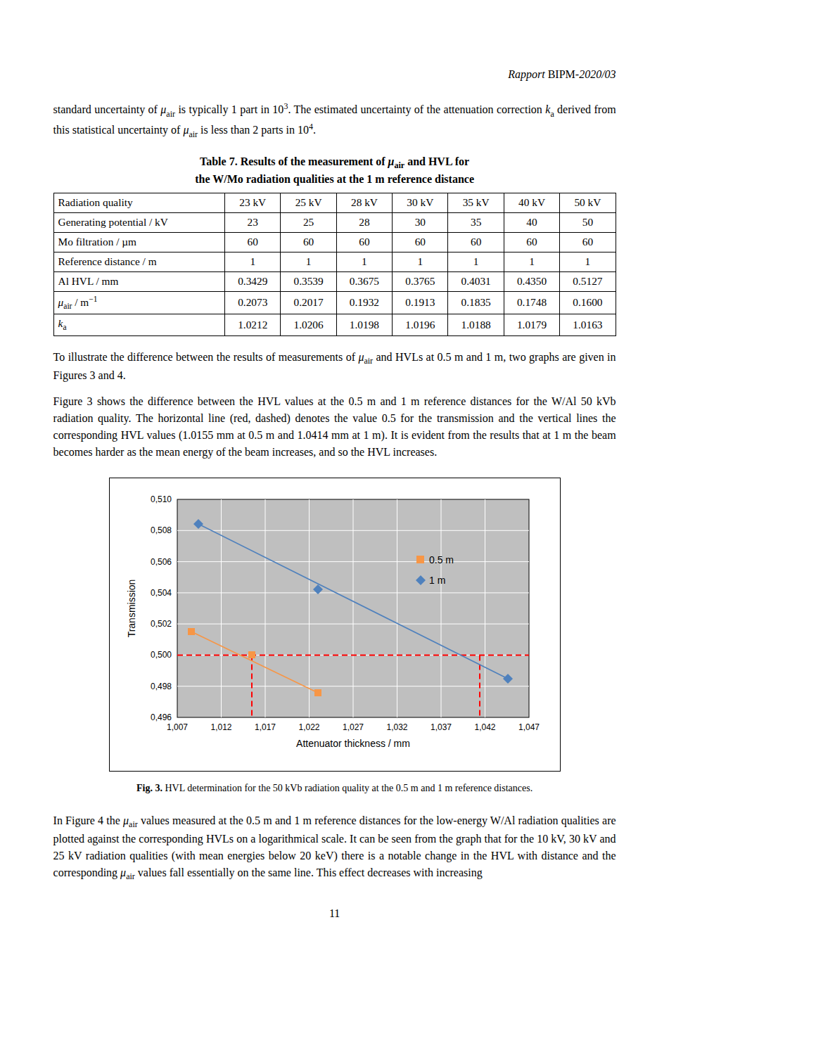Rapport BIPM-2020/03
standard uncertainty of μair is typically 1 part in 103. The estimated uncertainty of the attenuation correction ka derived from this statistical uncertainty of μair is less than 2 parts in 104.
Table 7. Results of the measurement of μair and HVL for
the W/Mo radiation qualities at the 1 m reference distance
| Radiation quality | 23 kV | 25 kV | 28 kV | 30 kV | 35 kV | 40 kV | 50 kV |
| Generating potential / kV | 23 | 25 | 28 | 30 | 35 | 40 | 50 |
| Mo filtration / µm | 60 | 60 | 60 | 60 | 60 | 60 | 60 |
| Reference distance / m | 1 | 1 | 1 | 1 | 1 | 1 | 1 |
| Al HVL / mm | 0.3429 | 0.3539 | 0.3675 | 0.3765 | 0.4031 | 0.4350 | 0.5127 |
| μ air / m −1 | 0.2073 | 0.2017 | 0.1932 | 0.1913 | 0.1835 | 0.1748 | 0.1600 |
| k a | 1.0212 | 1.0206 | 1.0198 | 1.0196 | 1.0188 | 1.0179 | 1.0163 |
To illustrate the difference between the results of measurements of μair and HVLs at 0.5 m and 1 m, two graphs are given in Figures 3 and 4.
Figure 3 shows the difference between the HVL values at the 0.5 m and 1 m reference distances for the W/Al 50 kVb radiation quality. The horizontal line (red, dashed) denotes the value 0.5 for the transmission and the vertical lines the corresponding HVL values (1.0155 mm at 0.5 m and 1.0414 mm at 1 m). It is evident from the results that at 1 m the beam becomes harder as the mean energy of the beam increases, and so the HVL increases.
0,510 0,508 0,506 0,504 0,502 0,500 0,498 0,496 1,007 1,012 1,017 1,022 1,027 1,032 1,037 1,042 1,047 Attenuator thickness / mm Transmission 0.5 m 1 m
Fig. 3. HVL determination for the 50 kVb radiation quality at the 0.5 m and 1 m reference distances.
In Figure 4 the μair values measured at the 0.5 m and 1 m reference distances for the low-energy W/Al radiation qualities are plotted against the corresponding HVLs on a logarithmical scale. It can be seen from the graph that for the 10 kV, 30 kV and 25 kV radiation qualities (with mean energies below 20 keV) there is a notable change in the HVL with distance and the corresponding μair values fall essentially on the same line. This effect decreases with increasing
11